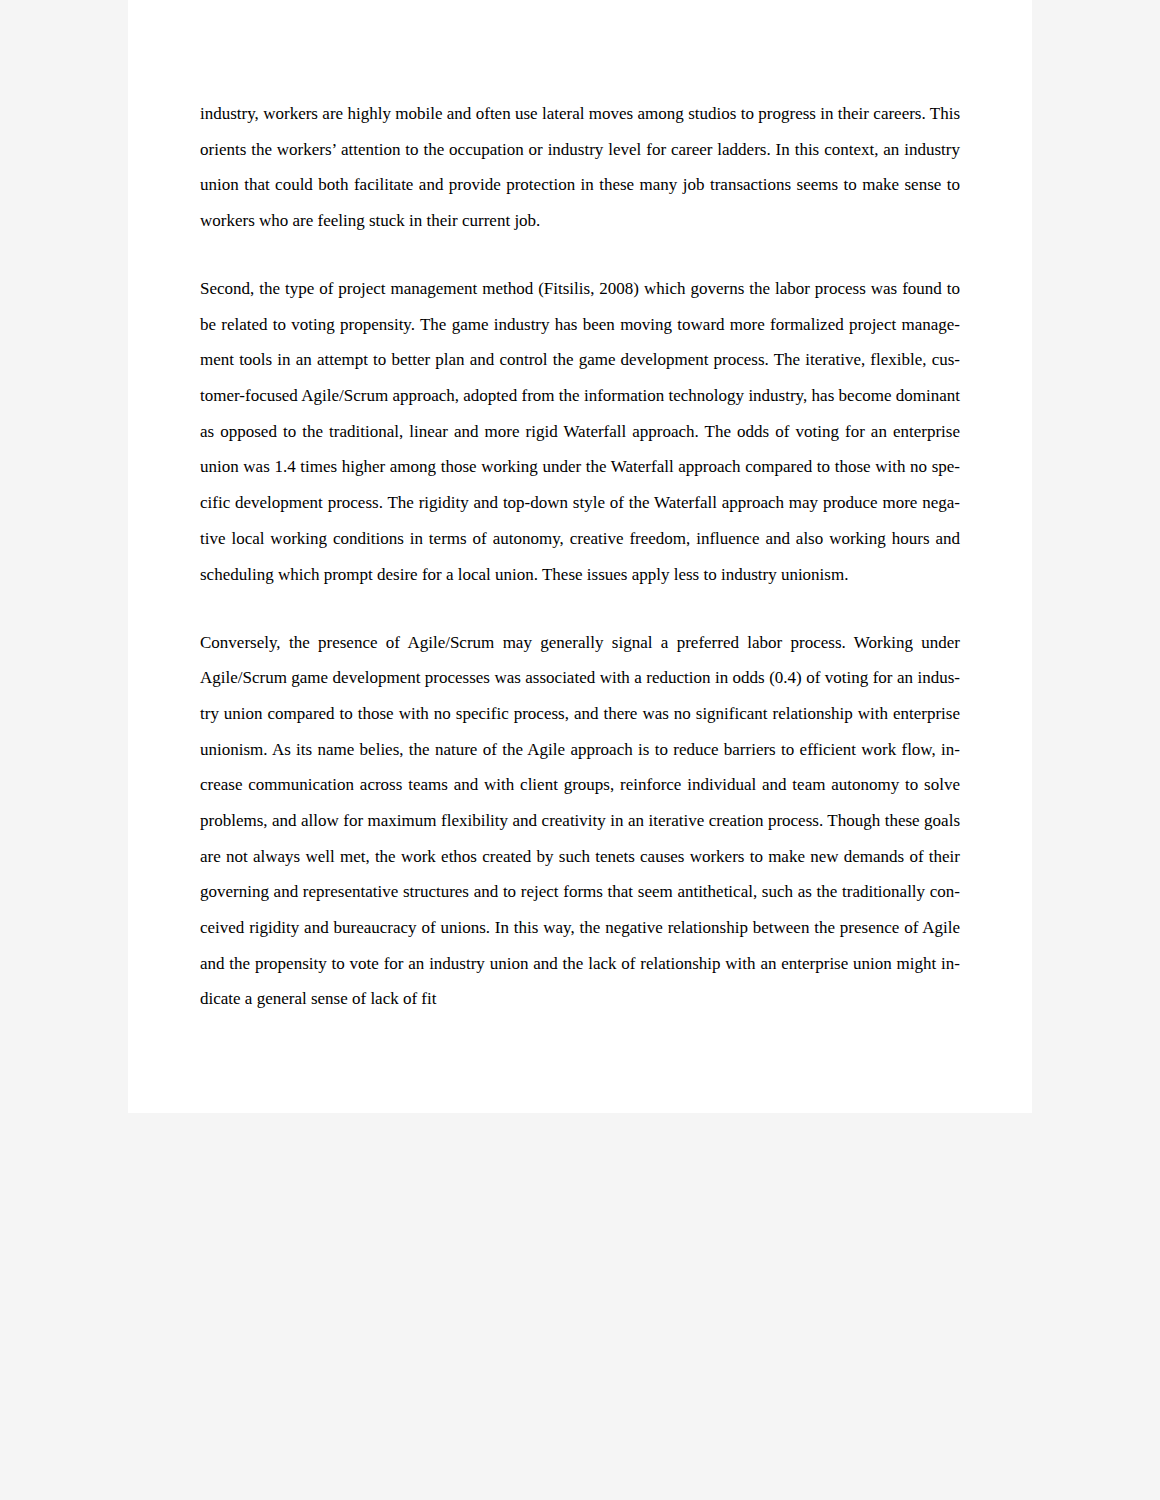industry, workers are highly mobile and often use lateral moves among studios to progress in their careers. This orients the workers’ attention to the occupation or industry level for career ladders. In this context, an industry union that could both facilitate and provide protection in these many job transactions seems to make sense to workers who are feeling stuck in their current job.
Second, the type of project management method (Fitsilis, 2008) which governs the labor process was found to be related to voting propensity. The game industry has been moving toward more formalized project management tools in an attempt to better plan and control the game development process. The iterative, flexible, customer-focused Agile/Scrum approach, adopted from the information technology industry, has become dominant as opposed to the traditional, linear and more rigid Waterfall approach. The odds of voting for an enterprise union was 1.4 times higher among those working under the Waterfall approach compared to those with no specific development process. The rigidity and top-down style of the Waterfall approach may produce more negative local working conditions in terms of autonomy, creative freedom, influence and also working hours and scheduling which prompt desire for a local union. These issues apply less to industry unionism.
Conversely, the presence of Agile/Scrum may generally signal a preferred labor process. Working under Agile/Scrum game development processes was associated with a reduction in odds (0.4) of voting for an industry union compared to those with no specific process, and there was no significant relationship with enterprise unionism. As its name belies, the nature of the Agile approach is to reduce barriers to efficient work flow, increase communication across teams and with client groups, reinforce individual and team autonomy to solve problems, and allow for maximum flexibility and creativity in an iterative creation process. Though these goals are not always well met, the work ethos created by such tenets causes workers to make new demands of their governing and representative structures and to reject forms that seem antithetical, such as the traditionally conceived rigidity and bureaucracy of unions. In this way, the negative relationship between the presence of Agile and the propensity to vote for an industry union and the lack of relationship with an enterprise union might indicate a general sense of lack of fit